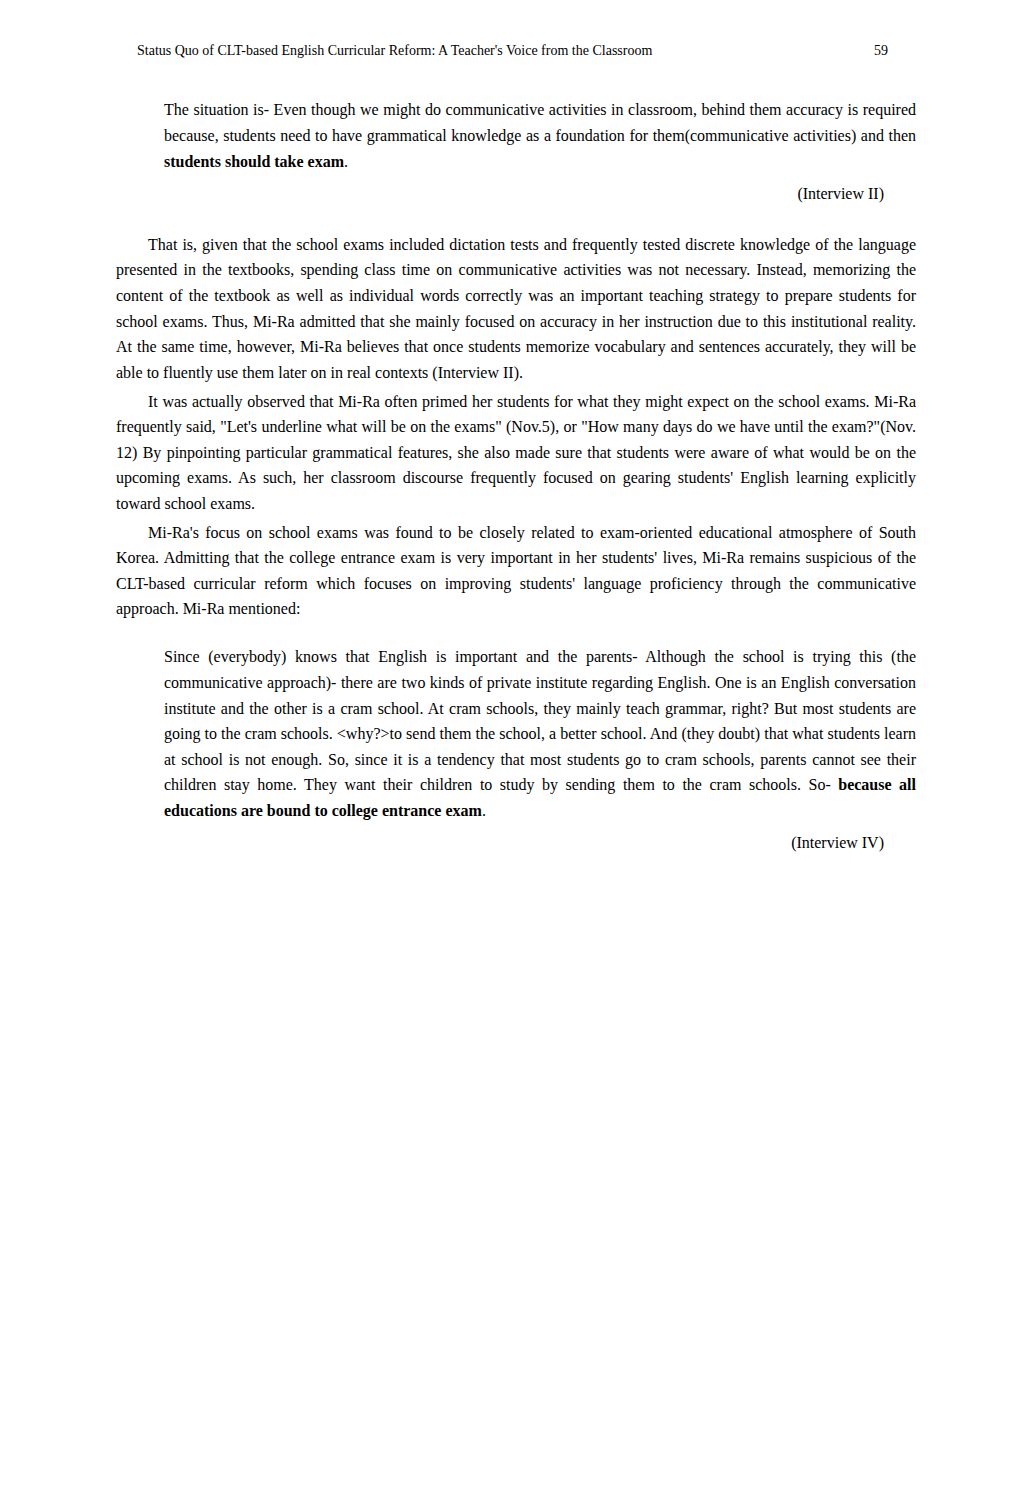Status Quo of CLT-based English Curricular Reform: A Teacher's Voice from the Classroom 59
The situation is- Even though we might do communicative activities in classroom, behind them accuracy is required because, students need to have grammatical knowledge as a foundation for them(communicative activities) and then students should take exam.
(Interview II)
That is, given that the school exams included dictation tests and frequently tested discrete knowledge of the language presented in the textbooks, spending class time on communicative activities was not necessary. Instead, memorizing the content of the textbook as well as individual words correctly was an important teaching strategy to prepare students for school exams. Thus, Mi-Ra admitted that she mainly focused on accuracy in her instruction due to this institutional reality. At the same time, however, Mi-Ra believes that once students memorize vocabulary and sentences accurately, they will be able to fluently use them later on in real contexts (Interview II).
It was actually observed that Mi-Ra often primed her students for what they might expect on the school exams. Mi-Ra frequently said, "Let's underline what will be on the exams" (Nov.5), or "How many days do we have until the exam?"(Nov. 12) By pinpointing particular grammatical features, she also made sure that students were aware of what would be on the upcoming exams. As such, her classroom discourse frequently focused on gearing students' English learning explicitly toward school exams.
Mi-Ra's focus on school exams was found to be closely related to exam-oriented educational atmosphere of South Korea. Admitting that the college entrance exam is very important in her students' lives, Mi-Ra remains suspicious of the CLT-based curricular reform which focuses on improving students' language proficiency through the communicative approach. Mi-Ra mentioned:
Since (everybody) knows that English is important and the parents- Although the school is trying this (the communicative approach)- there are two kinds of private institute regarding English. One is an English conversation institute and the other is a cram school. At cram schools, they mainly teach grammar, right? But most students are going to the cram schools. <why?>to send them the school, a better school. And (they doubt) that what students learn at school is not enough. So, since it is a tendency that most students go to cram schools, parents cannot see their children stay home. They want their children to study by sending them to the cram schools. So- because all educations are bound to college entrance exam.
(Interview IV)